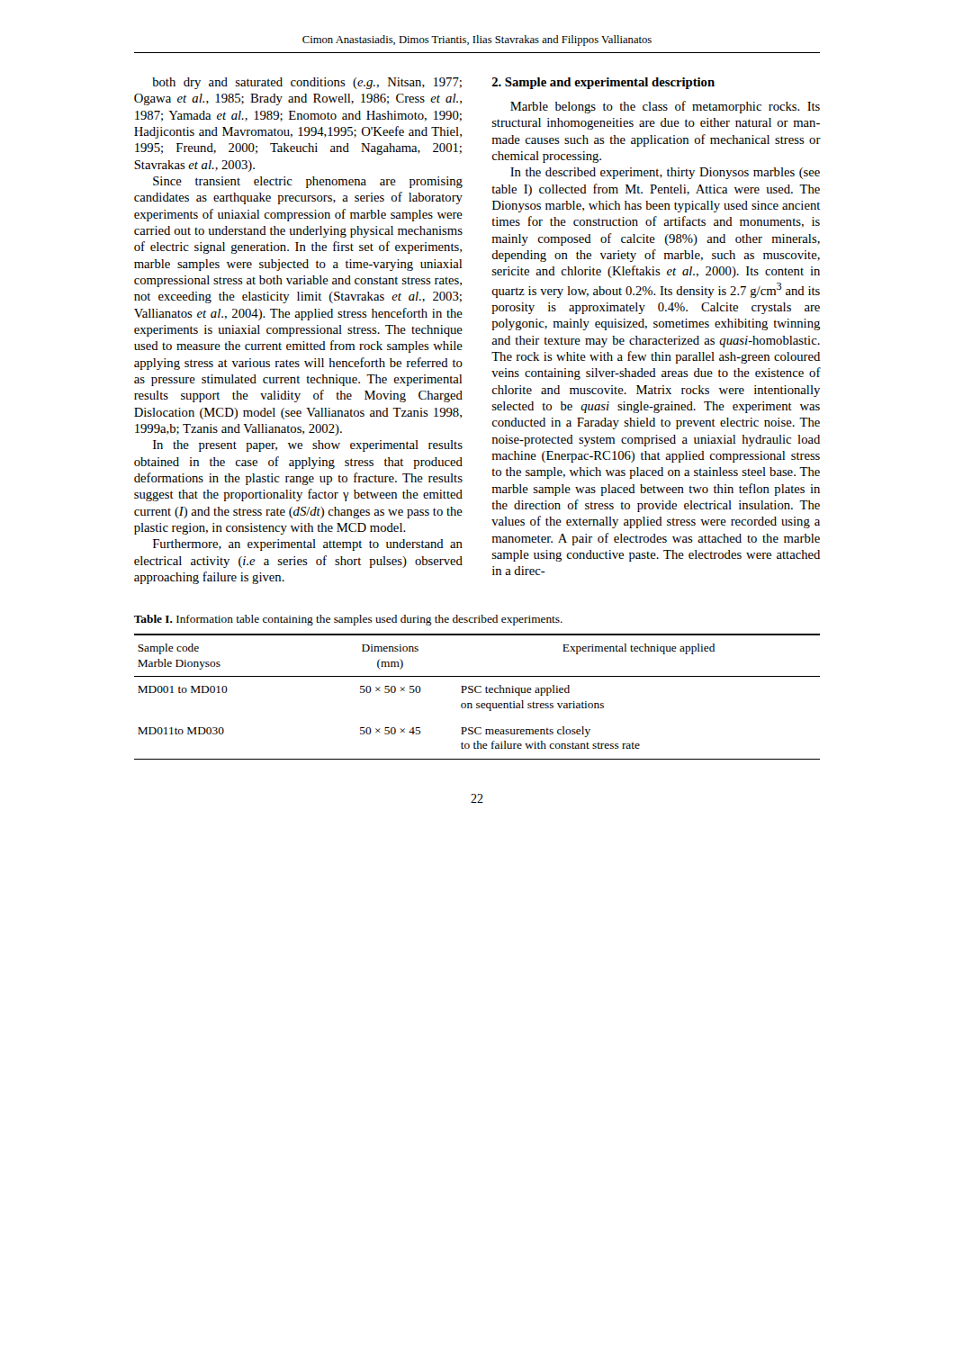Cimon Anastasiadis, Dimos Triantis, Ilias Stavrakas and Filippos Vallianatos
both dry and saturated conditions (e.g., Nitsan, 1977; Ogawa et al., 1985; Brady and Rowell, 1986; Cress et al., 1987; Yamada et al., 1989; Enomoto and Hashimoto, 1990; Hadjicontis and Mavromatou, 1994,1995; O'Keefe and Thiel, 1995; Freund, 2000; Takeuchi and Nagahama, 2001; Stavrakas et al., 2003).
Since transient electric phenomena are promising candidates as earthquake precursors, a series of laboratory experiments of uniaxial compression of marble samples were carried out to understand the underlying physical mechanisms of electric signal generation. In the first set of experiments, marble samples were subjected to a time-varying uniaxial compressional stress at both variable and constant stress rates, not exceeding the elasticity limit (Stavrakas et al., 2003; Vallianatos et al., 2004). The applied stress henceforth in the experiments is uniaxial compressional stress. The technique used to measure the current emitted from rock samples while applying stress at various rates will henceforth be referred to as pressure stimulated current technique. The experimental results support the validity of the Moving Charged Dislocation (MCD) model (see Vallianatos and Tzanis 1998, 1999a,b; Tzanis and Vallianatos, 2002).
In the present paper, we show experimental results obtained in the case of applying stress that produced deformations in the plastic range up to fracture. The results suggest that the proportionality factor γ between the emitted current (I) and the stress rate (dS/dt) changes as we pass to the plastic region, in consistency with the MCD model.
Furthermore, an experimental attempt to understand an electrical activity (i.e a series of short pulses) observed approaching failure is given.
2. Sample and experimental description
Marble belongs to the class of metamorphic rocks. Its structural inhomogeneities are due to either natural or man-made causes such as the application of mechanical stress or chemical processing.
In the described experiment, thirty Dionysos marbles (see table I) collected from Mt. Penteli, Attica were used. The Dionysos marble, which has been typically used since ancient times for the construction of artifacts and monuments, is mainly composed of calcite (98%) and other minerals, depending on the variety of marble, such as muscovite, sericite and chlorite (Kleftakis et al., 2000). Its content in quartz is very low, about 0.2%. Its density is 2.7 g/cm3 and its porosity is approximately 0.4%. Calcite crystals are polygonic, mainly equisized, sometimes exhibiting twinning and their texture may be characterized as quasi-homoblastic. The rock is white with a few thin parallel ash-green coloured veins containing silver-shaded areas due to the existence of chlorite and muscovite. Matrix rocks were intentionally selected to be quasi single-grained. The experiment was conducted in a Faraday shield to prevent electric noise. The noise-protected system comprised a uniaxial hydraulic load machine (Enerpac-RC106) that applied compressional stress to the sample, which was placed on a stainless steel base. The marble sample was placed between two thin teflon plates in the direction of stress to provide electrical insulation. The values of the externally applied stress were recorded using a manometer. A pair of electrodes was attached to the marble sample using conductive paste. The electrodes were attached in a direc-
Table I. Information table containing the samples used during the described experiments.
| Sample code Marble Dionysos | Dimensions (mm) | Experimental technique applied |
| --- | --- | --- |
| MD001 to MD010 | 50 × 50 × 50 | PSC technique applied on sequential stress variations |
| MD011to MD030 | 50 × 50 × 45 | PSC measurements closely to the failure with constant stress rate |
22